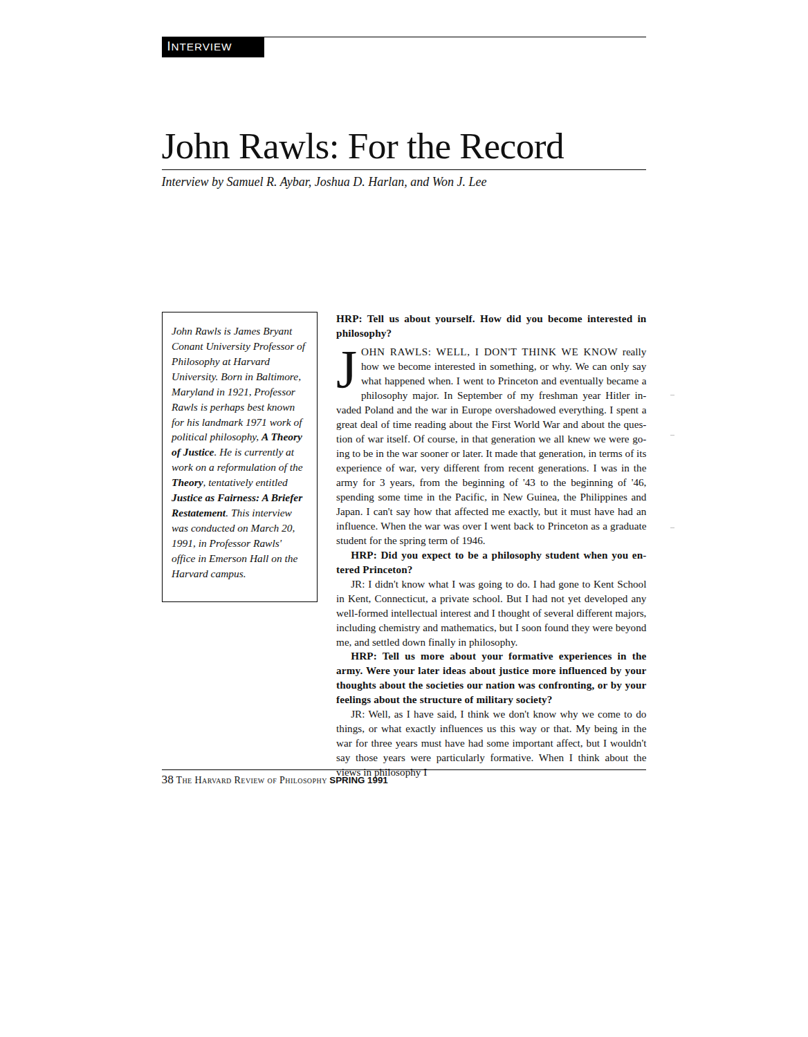INTERVIEW
John Rawls: For the Record
Interview by Samuel R. Aybar, Joshua D. Harlan, and Won J. Lee
John Rawls is James Bryant Conant University Professor of Philosophy at Harvard University. Born in Baltimore, Maryland in 1921, Professor Rawls is perhaps best known for his landmark 1971 work of political philosophy, A Theory of Justice. He is currently at work on a reformulation of the Theory, tentatively entitled Justice as Fairness: A Briefer Restatement. This interview was conducted on March 20, 1991, in Professor Rawls' office in Emerson Hall on the Harvard campus.
HRP: Tell us about yourself. How did you become interested in philosophy?
JOHN RAWLS: WELL, I DON'T THINK WE KNOW really how we become interested in something, or why. We can only say what happened when. I went to Princeton and eventually became a philosophy major. In September of my freshman year Hitler invaded Poland and the war in Europe overshadowed everything. I spent a great deal of time reading about the First World War and about the question of war itself. Of course, in that generation we all knew we were going to be in the war sooner or later. It made that generation, in terms of its experience of war, very different from recent generations. I was in the army for 3 years, from the beginning of '43 to the beginning of '46, spending some time in the Pacific, in New Guinea, the Philippines and Japan. I can't say how that affected me exactly, but it must have had an influence. When the war was over I went back to Princeton as a graduate student for the spring term of 1946.
HRP: Did you expect to be a philosophy student when you entered Princeton?
JR: I didn't know what I was going to do. I had gone to Kent School in Kent, Connecticut, a private school. But I had not yet developed any well-formed intellectual interest and I thought of several different majors, including chemistry and mathematics, but I soon found they were beyond me, and settled down finally in philosophy.
HRP: Tell us more about your formative experiences in the army. Were your later ideas about justice more influenced by your thoughts about the societies our nation was confronting, or by your feelings about the structure of military society?
JR: Well, as I have said, I think we don't know why we come to do things, or what exactly influences us this way or that. My being in the war for three years must have had some important affect, but I wouldn't say those years were particularly formative. When I think about the views in philosophy I
38 The Harvard Review of Philosophy SPRING 1991